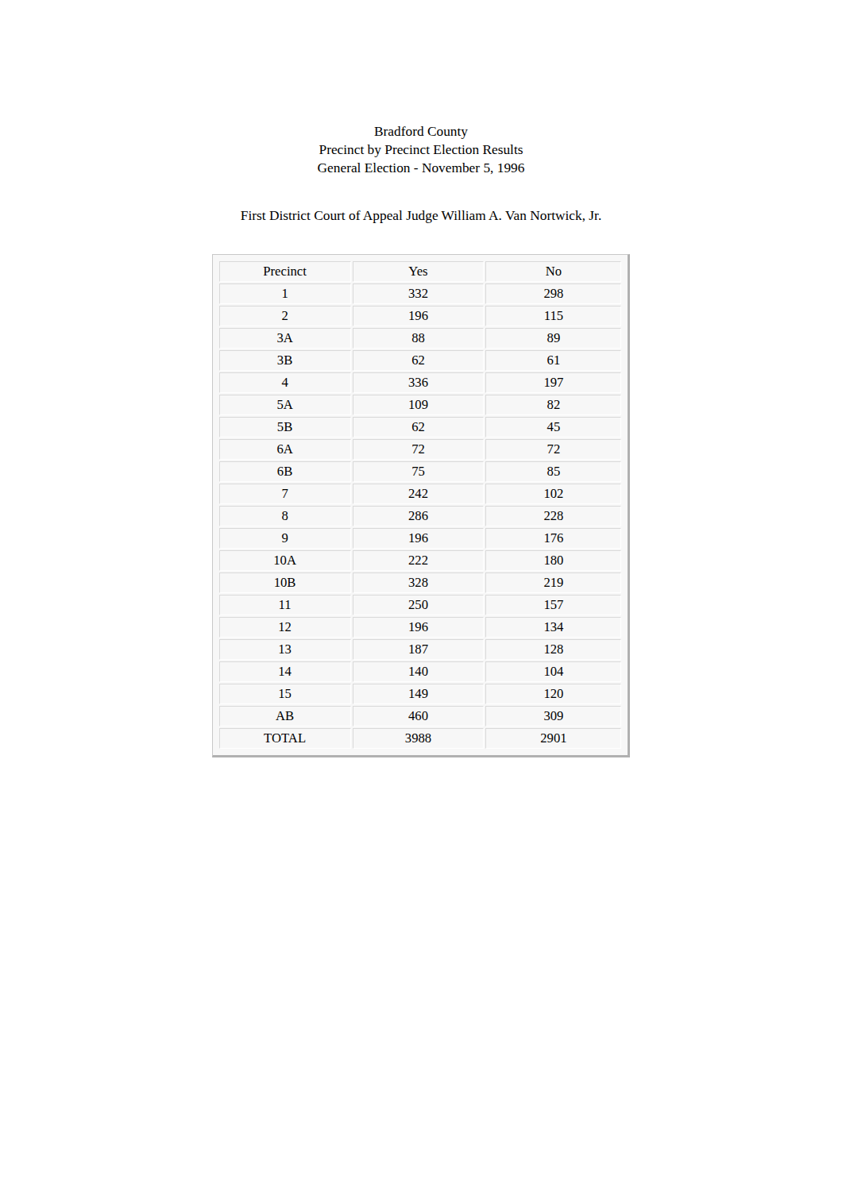Bradford County
Precinct by Precinct Election Results
General Election - November 5, 1996
First District Court of Appeal Judge William A. Van Nortwick, Jr.
| Precinct | Yes | No |
| 1 | 332 | 298 |
| 2 | 196 | 115 |
| 3A | 88 | 89 |
| 3B | 62 | 61 |
| 4 | 336 | 197 |
| 5A | 109 | 82 |
| 5B | 62 | 45 |
| 6A | 72 | 72 |
| 6B | 75 | 85 |
| 7 | 242 | 102 |
| 8 | 286 | 228 |
| 9 | 196 | 176 |
| 10A | 222 | 180 |
| 10B | 328 | 219 |
| 11 | 250 | 157 |
| 12 | 196 | 134 |
| 13 | 187 | 128 |
| 14 | 140 | 104 |
| 15 | 149 | 120 |
| AB | 460 | 309 |
| TOTAL | 3988 | 2901 |